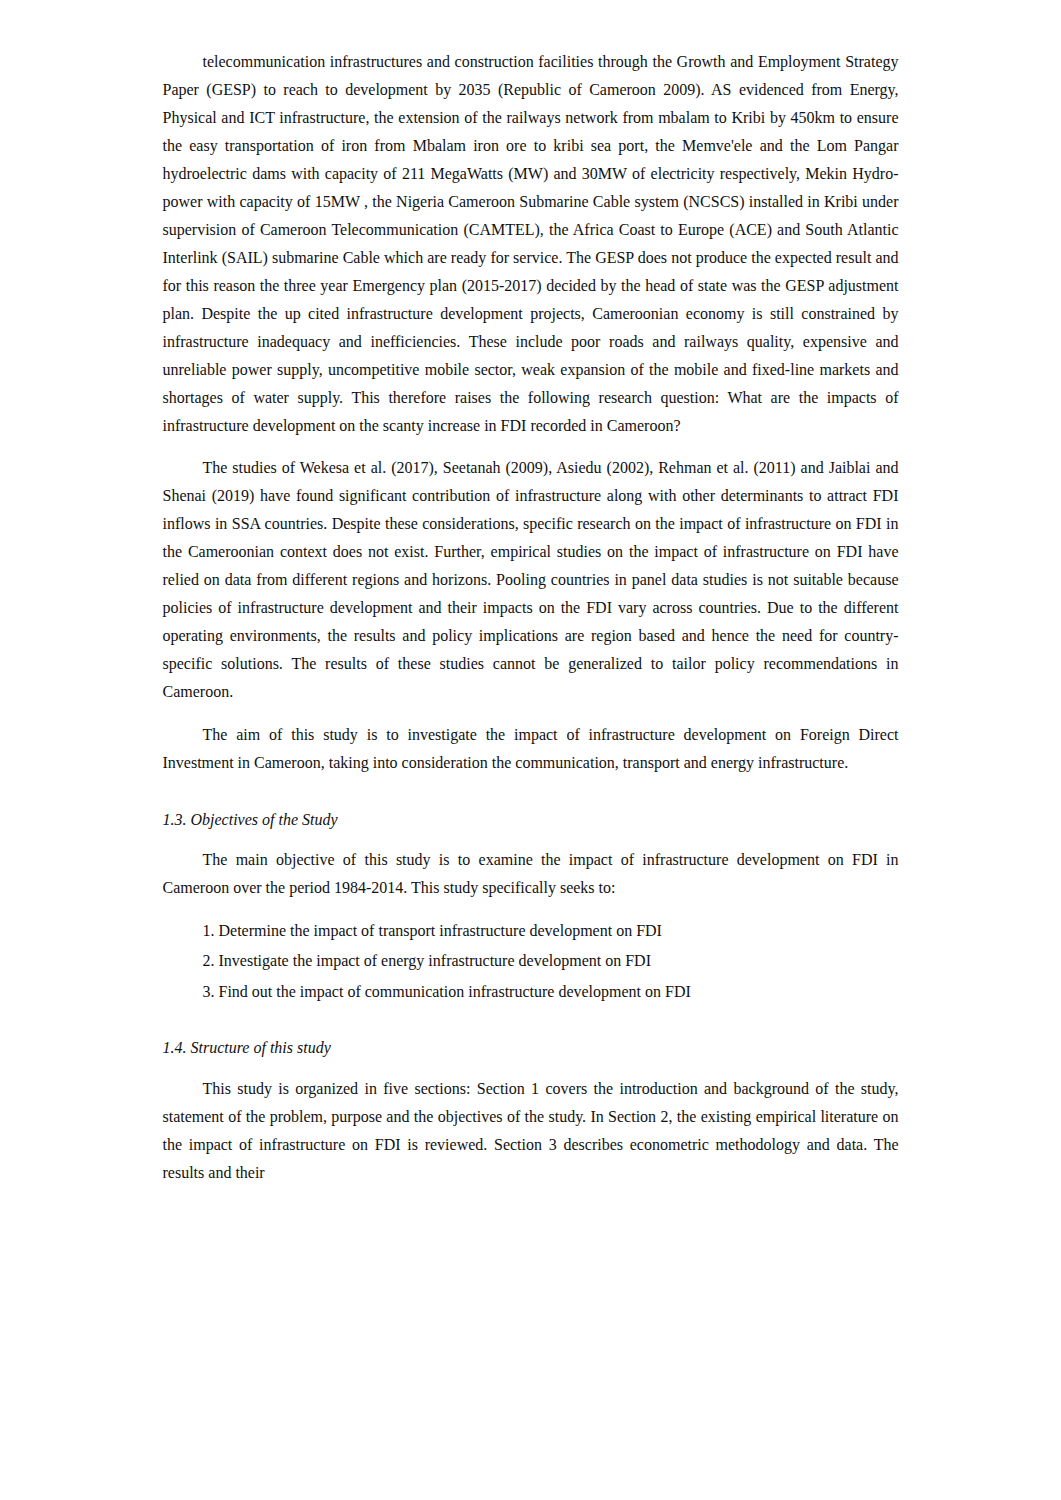telecommunication infrastructures and construction facilities through the Growth and Employment Strategy Paper (GESP) to reach to development by 2035 (Republic of Cameroon 2009). AS evidenced from Energy, Physical and ICT infrastructure, the extension of the railways network from mbalam to Kribi by 450km to ensure the easy transportation of iron from Mbalam iron ore to kribi sea port, the Memve'ele and the Lom Pangar hydroelectric dams with capacity of 211 MegaWatts (MW) and 30MW of electricity respectively, Mekin Hydro-power with capacity of 15MW , the Nigeria Cameroon Submarine Cable system (NCSCS) installed in Kribi under supervision of Cameroon Telecommunication (CAMTEL), the Africa Coast to Europe (ACE) and South Atlantic Interlink (SAIL) submarine Cable which are ready for service. The GESP does not produce the expected result and for this reason the three year Emergency plan (2015-2017) decided by the head of state was the GESP adjustment plan. Despite the up cited infrastructure development projects, Cameroonian economy is still constrained by infrastructure inadequacy and inefficiencies. These include poor roads and railways quality, expensive and unreliable power supply, uncompetitive mobile sector, weak expansion of the mobile and fixed-line markets and shortages of water supply. This therefore raises the following research question: What are the impacts of infrastructure development on the scanty increase in FDI recorded in Cameroon?
The studies of Wekesa et al. (2017), Seetanah (2009), Asiedu (2002), Rehman et al. (2011) and Jaiblai and Shenai (2019) have found significant contribution of infrastructure along with other determinants to attract FDI inflows in SSA countries. Despite these considerations, specific research on the impact of infrastructure on FDI in the Cameroonian context does not exist. Further, empirical studies on the impact of infrastructure on FDI have relied on data from different regions and horizons. Pooling countries in panel data studies is not suitable because policies of infrastructure development and their impacts on the FDI vary across countries. Due to the different operating environments, the results and policy implications are region based and hence the need for country-specific solutions. The results of these studies cannot be generalized to tailor policy recommendations in Cameroon.
The aim of this study is to investigate the impact of infrastructure development on Foreign Direct Investment in Cameroon, taking into consideration the communication, transport and energy infrastructure.
1.3. Objectives of the Study
The main objective of this study is to examine the impact of infrastructure development on FDI in Cameroon over the period 1984-2014. This study specifically seeks to:
Determine the impact of transport infrastructure development on FDI
Investigate the impact of energy infrastructure development on FDI
Find out the impact of communication infrastructure development on FDI
1.4. Structure of this study
This study is organized in five sections: Section 1 covers the introduction and background of the study, statement of the problem, purpose and the objectives of the study. In Section 2, the existing empirical literature on the impact of infrastructure on FDI is reviewed. Section 3 describes econometric methodology and data. The results and their